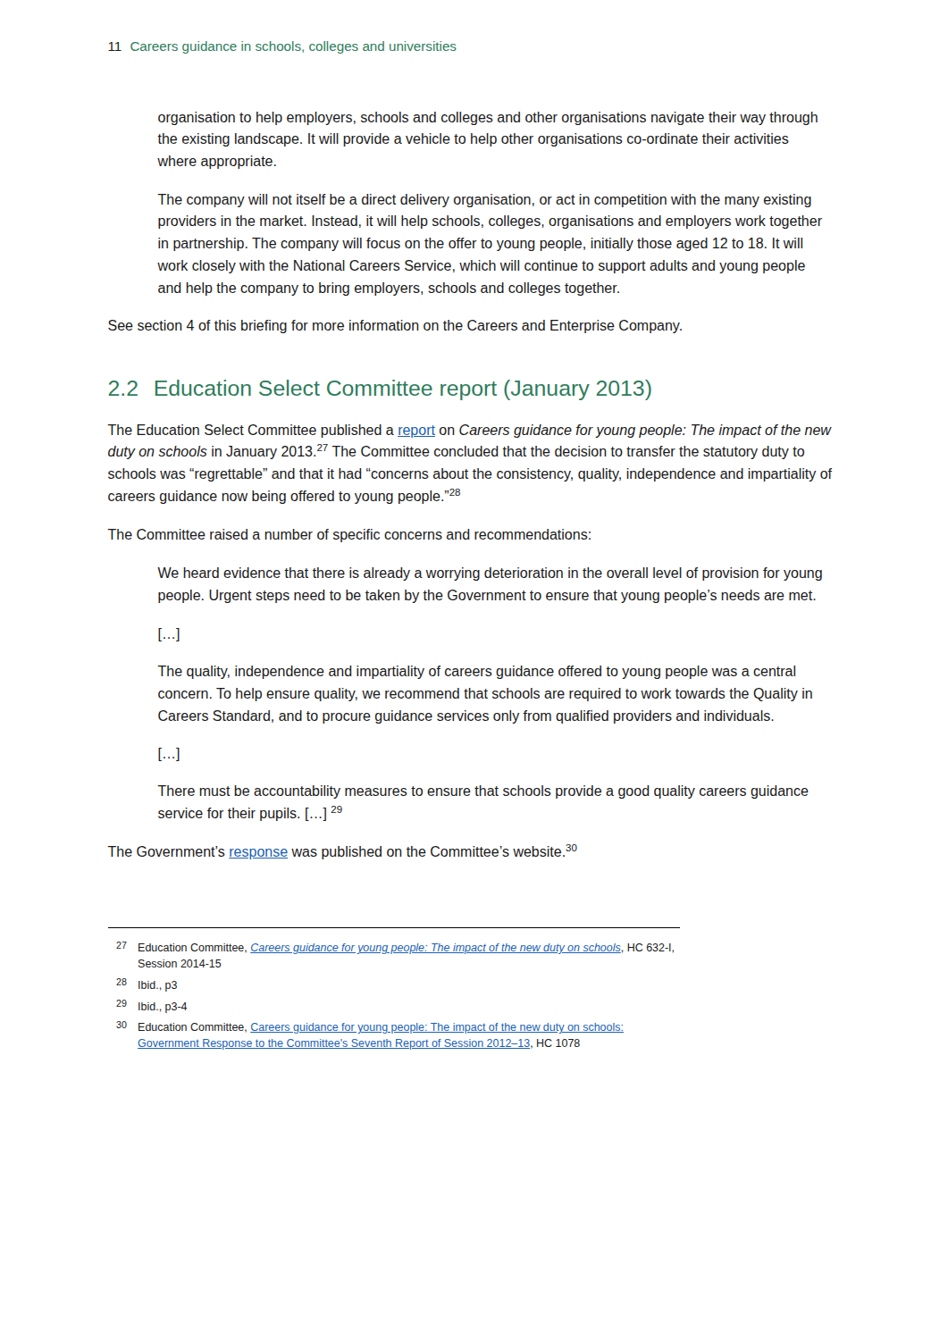11 Careers guidance in schools, colleges and universities
organisation to help employers, schools and colleges and other organisations navigate their way through the existing landscape. It will provide a vehicle to help other organisations co-ordinate their activities where appropriate.
The company will not itself be a direct delivery organisation, or act in competition with the many existing providers in the market. Instead, it will help schools, colleges, organisations and employers work together in partnership. The company will focus on the offer to young people, initially those aged 12 to 18. It will work closely with the National Careers Service, which will continue to support adults and young people and help the company to bring employers, schools and colleges together.
See section 4 of this briefing for more information on the Careers and Enterprise Company.
2.2 Education Select Committee report (January 2013)
The Education Select Committee published a report on Careers guidance for young people: The impact of the new duty on schools in January 2013.27 The Committee concluded that the decision to transfer the statutory duty to schools was “regrettable” and that it had “concerns about the consistency, quality, independence and impartiality of careers guidance now being offered to young people.”28
The Committee raised a number of specific concerns and recommendations:
We heard evidence that there is already a worrying deterioration in the overall level of provision for young people. Urgent steps need to be taken by the Government to ensure that young people’s needs are met.
[…]
The quality, independence and impartiality of careers guidance offered to young people was a central concern. To help ensure quality, we recommend that schools are required to work towards the Quality in Careers Standard, and to procure guidance services only from qualified providers and individuals.
[…]
There must be accountability measures to ensure that schools provide a good quality careers guidance service for their pupils. […] 29
The Government’s response was published on the Committee’s website.30
Education Committee, Careers guidance for young people: The impact of the new duty on schools, HC 632-I, Session 2014-15
Ibid., p3
Ibid., p3-4
Education Committee, Careers guidance for young people: The impact of the new duty on schools: Government Response to the Committee's Seventh Report of Session 2012–13, HC 1078